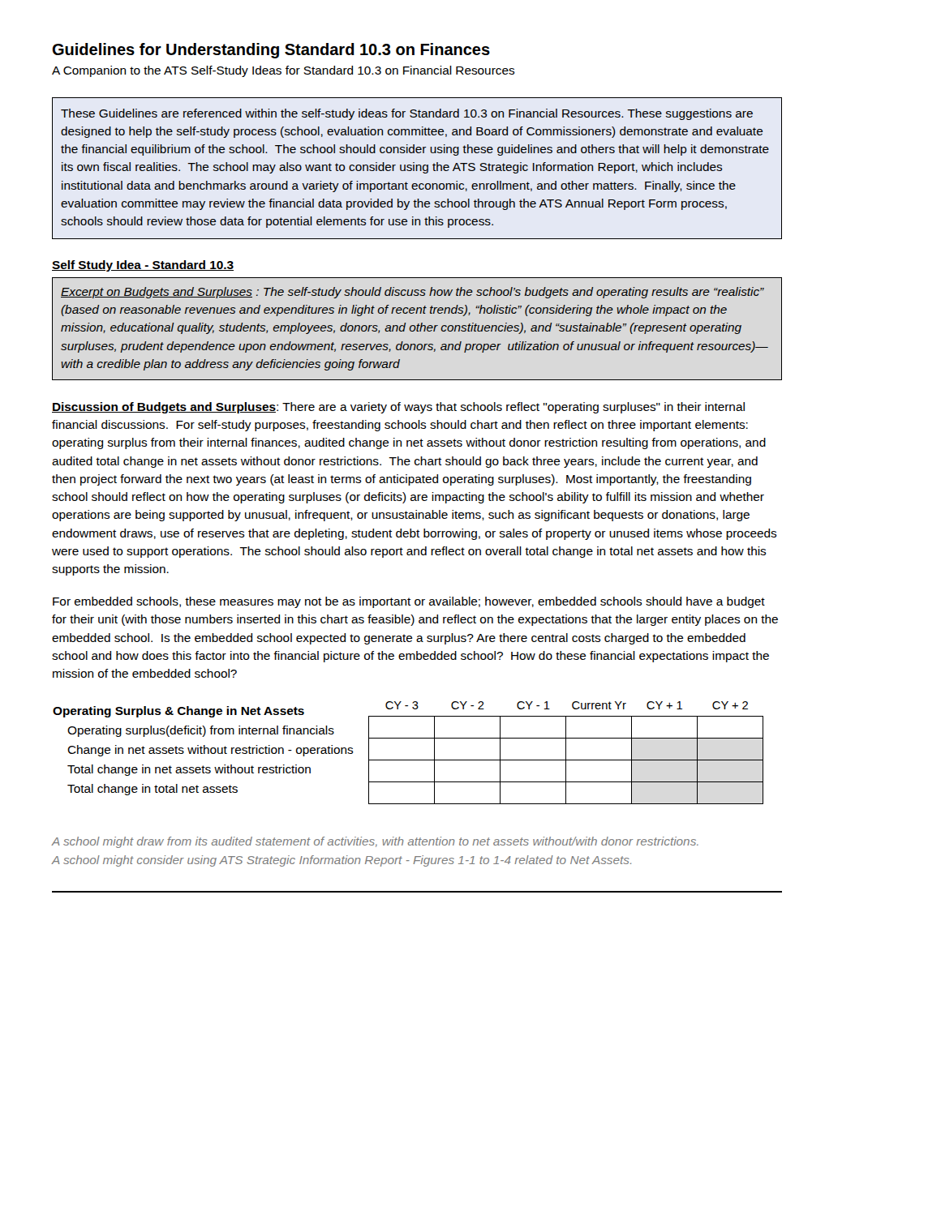Guidelines for Understanding Standard 10.3 on Finances
A Companion to the ATS Self-Study Ideas for Standard 10.3 on Financial Resources
These Guidelines are referenced within the self-study ideas for Standard 10.3 on Financial Resources. These suggestions are designed to help the self-study process (school, evaluation committee, and Board of Commissioners) demonstrate and evaluate the financial equilibrium of the school. The school should consider using these guidelines and others that will help it demonstrate its own fiscal realities. The school may also want to consider using the ATS Strategic Information Report, which includes institutional data and benchmarks around a variety of important economic, enrollment, and other matters. Finally, since the evaluation committee may review the financial data provided by the school through the ATS Annual Report Form process, schools should review those data for potential elements for use in this process.
Self Study Idea - Standard 10.3
Excerpt on Budgets and Surpluses : The self-study should discuss how the school’s budgets and operating results are “realistic” (based on reasonable revenues and expenditures in light of recent trends), “holistic” (considering the whole impact on the mission, educational quality, students, employees, donors, and other constituencies), and “sustainable” (represent operating surpluses, prudent dependence upon endowment, reserves, donors, and proper utilization of unusual or infrequent resources)—with a credible plan to address any deficiencies going forward
Discussion of Budgets and Surpluses: There are a variety of ways that schools reflect "operating surpluses" in their internal financial discussions. For self-study purposes, freestanding schools should chart and then reflect on three important elements: operating surplus from their internal finances, audited change in net assets without donor restriction resulting from operations, and audited total change in net assets without donor restrictions. The chart should go back three years, include the current year, and then project forward the next two years (at least in terms of anticipated operating surpluses). Most importantly, the freestanding school should reflect on how the operating surpluses (or deficits) are impacting the school's ability to fulfill its mission and whether operations are being supported by unusual, infrequent, or unsustainable items, such as significant bequests or donations, large endowment draws, use of reserves that are depleting, student debt borrowing, or sales of property or unused items whose proceeds were used to support operations. The school should also report and reflect on overall total change in total net assets and how this supports the mission.
For embedded schools, these measures may not be as important or available; however, embedded schools should have a budget for their unit (with those numbers inserted in this chart as feasible) and reflect on the expectations that the larger entity places on the embedded school. Is the embedded school expected to generate a surplus? Are there central costs charged to the embedded school and how does this factor into the financial picture of the embedded school? How do these financial expectations impact the mission of the embedded school?
| / Operating Surplus & Change in Net Assets / / Operating surplus(deficit) from internal financials / / Change in net assets without restriction - operations / / Total change in net assets without restriction / / Total change in total net assets / | / CY - 3 / CY - 2 / CY - 1 / Current Yr / CY + 1 / CY + 2 / / --- / --- / --- / --- / --- / --- / |
A school might draw from its audited statement of activities, with attention to net assets without/with donor restrictions.
A school might consider using ATS Strategic Information Report - Figures 1-1 to 1-4 related to Net Assets.